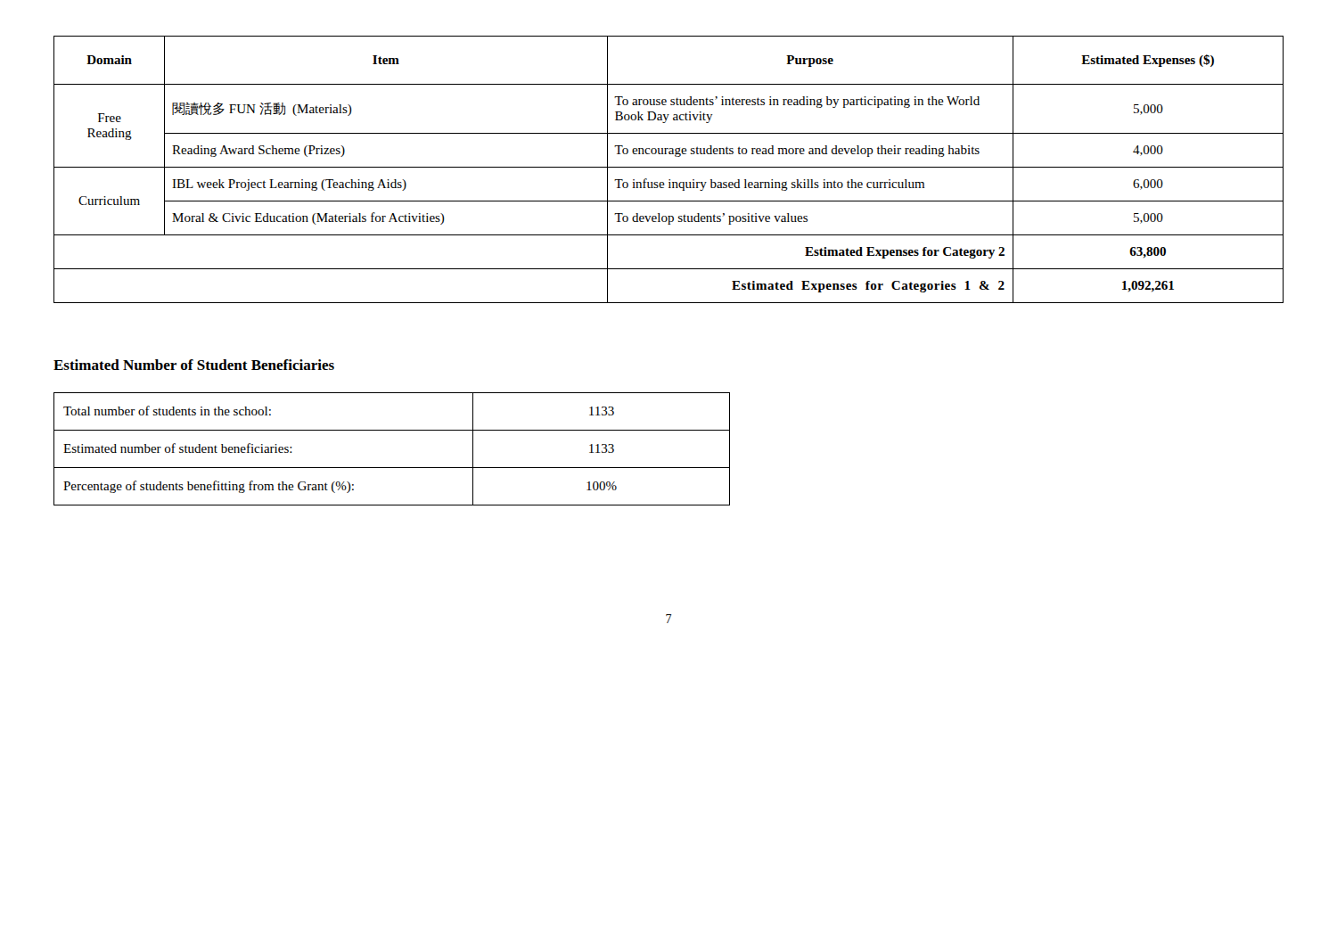| Domain | Item | Purpose | Estimated Expenses ($) |
| --- | --- | --- | --- |
| Free Reading | 閱讀悅多 FUN 活動 (Materials) | To arouse students’ interests in reading by participating in the World Book Day activity | 5,000 |
| Reading Award Scheme (Prizes) | To encourage students to read more and develop their reading habits | 4,000 |
| Curriculum | IBL week Project Learning (Teaching Aids) | To infuse inquiry based learning skills into the curriculum | 6,000 |
| Moral & Civic Education (Materials for Activities) | To develop students’ positive values | 5,000 |
| | Estimated Expenses for Category 2 | 63,800 |
| | Estimated Expenses for Categories 1 & 2 | 1,092,261 |
Estimated Number of Student Beneficiaries
| Total number of students in the school: | 1133 |
| Estimated number of student beneficiaries: | 1133 |
| Percentage of students benefitting from the Grant (%): | 100% |
7